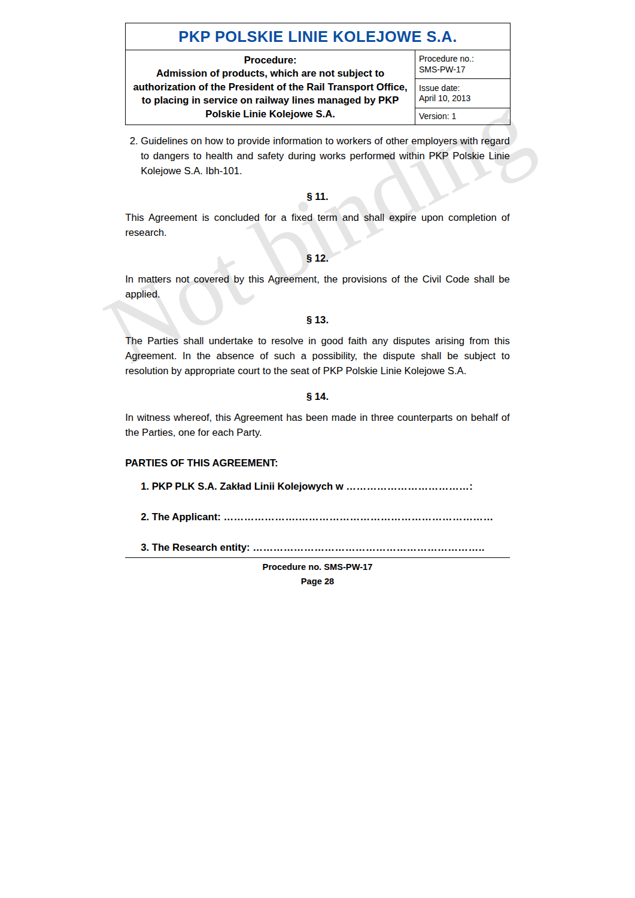Not binding
| PKP POLSKIE LINIE KOLEJOWE S.A. |
| Procedure: Admission of products, which are not subject to authorization of the President of the Rail Transport Office, to placing in service on railway lines managed by PKP Polskie Linie Kolejowe S.A. | Procedure no.: SMS-PW-17 |
| Issue date: April 10, 2013 |
| Version: 1 |
Guidelines on how to provide information to workers of other employers with regard to dangers to health and safety during works performed within PKP Polskie Linie Kolejowe S.A. Ibh-101.
§ 11.
This Agreement is concluded for a fixed term and shall expire upon completion of research.
§ 12.
In matters not covered by this Agreement, the provisions of the Civil Code shall be applied.
§ 13.
The Parties shall undertake to resolve in good faith any disputes arising from this Agreement. In the absence of such a possibility, the dispute shall be subject to resolution by appropriate court to the seat of PKP Polskie Linie Kolejowe S.A.
§ 14.
In witness whereof, this Agreement has been made in three counterparts on behalf of the Parties, one for each Party.
PARTIES OF THIS AGREEMENT:
1. PKP PLK S.A. Zakład Linii Kolejowych w ………………………………:
2. The Applicant: ………………….…………………………………………………
3. The Research entity: …………………………………………………………..
Procedure no. SMS-PW-17
Page 28